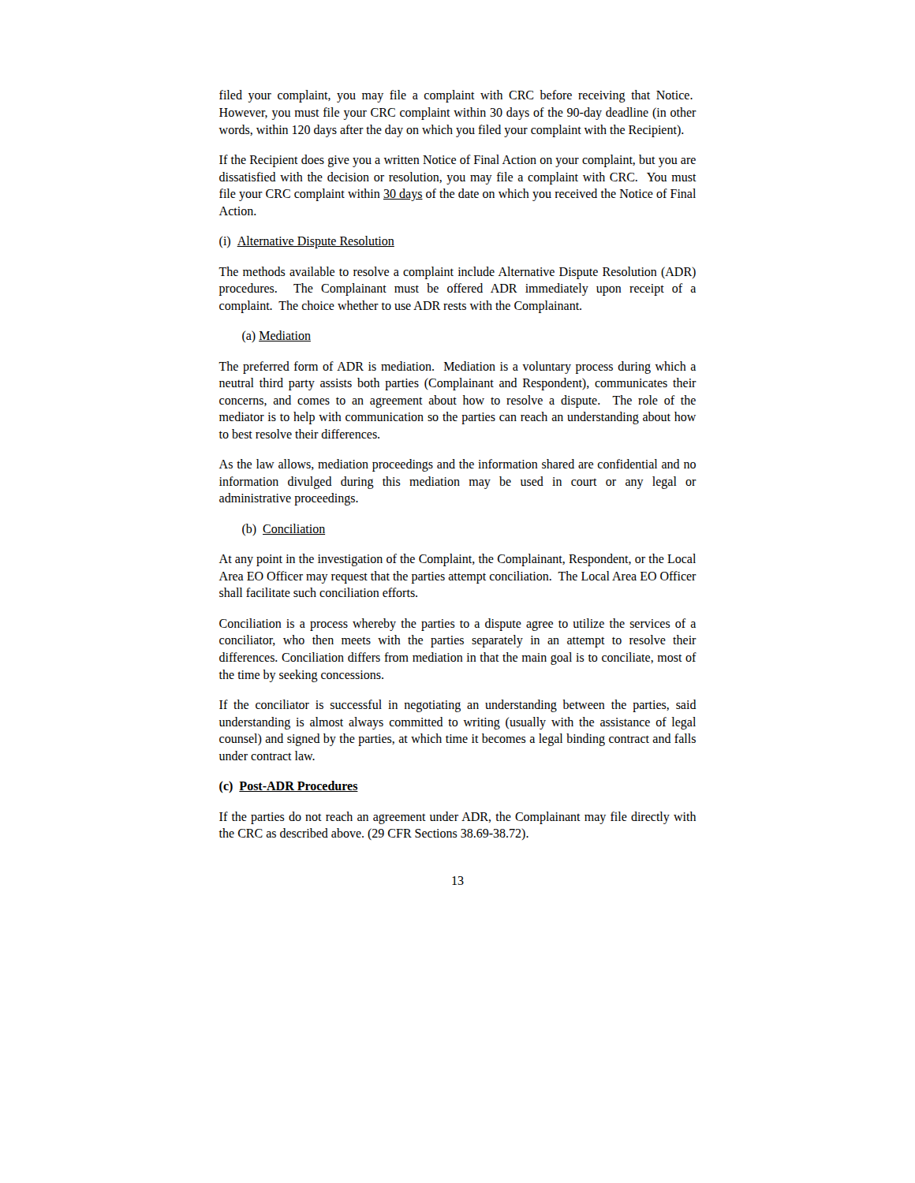filed your complaint, you may file a complaint with CRC before receiving that Notice. However, you must file your CRC complaint within 30 days of the 90-day deadline (in other words, within 120 days after the day on which you filed your complaint with the Recipient).
If the Recipient does give you a written Notice of Final Action on your complaint, but you are dissatisfied with the decision or resolution, you may file a complaint with CRC. You must file your CRC complaint within 30 days of the date on which you received the Notice of Final Action.
(i) Alternative Dispute Resolution
The methods available to resolve a complaint include Alternative Dispute Resolution (ADR) procedures. The Complainant must be offered ADR immediately upon receipt of a complaint. The choice whether to use ADR rests with the Complainant.
(a) Mediation
The preferred form of ADR is mediation. Mediation is a voluntary process during which a neutral third party assists both parties (Complainant and Respondent), communicates their concerns, and comes to an agreement about how to resolve a dispute. The role of the mediator is to help with communication so the parties can reach an understanding about how to best resolve their differences.
As the law allows, mediation proceedings and the information shared are confidential and no information divulged during this mediation may be used in court or any legal or administrative proceedings.
(b) Conciliation
At any point in the investigation of the Complaint, the Complainant, Respondent, or the Local Area EO Officer may request that the parties attempt conciliation. The Local Area EO Officer shall facilitate such conciliation efforts.
Conciliation is a process whereby the parties to a dispute agree to utilize the services of a conciliator, who then meets with the parties separately in an attempt to resolve their differences. Conciliation differs from mediation in that the main goal is to conciliate, most of the time by seeking concessions.
If the conciliator is successful in negotiating an understanding between the parties, said understanding is almost always committed to writing (usually with the assistance of legal counsel) and signed by the parties, at which time it becomes a legal binding contract and falls under contract law.
(c) Post-ADR Procedures
If the parties do not reach an agreement under ADR, the Complainant may file directly with the CRC as described above. (29 CFR Sections 38.69-38.72).
13